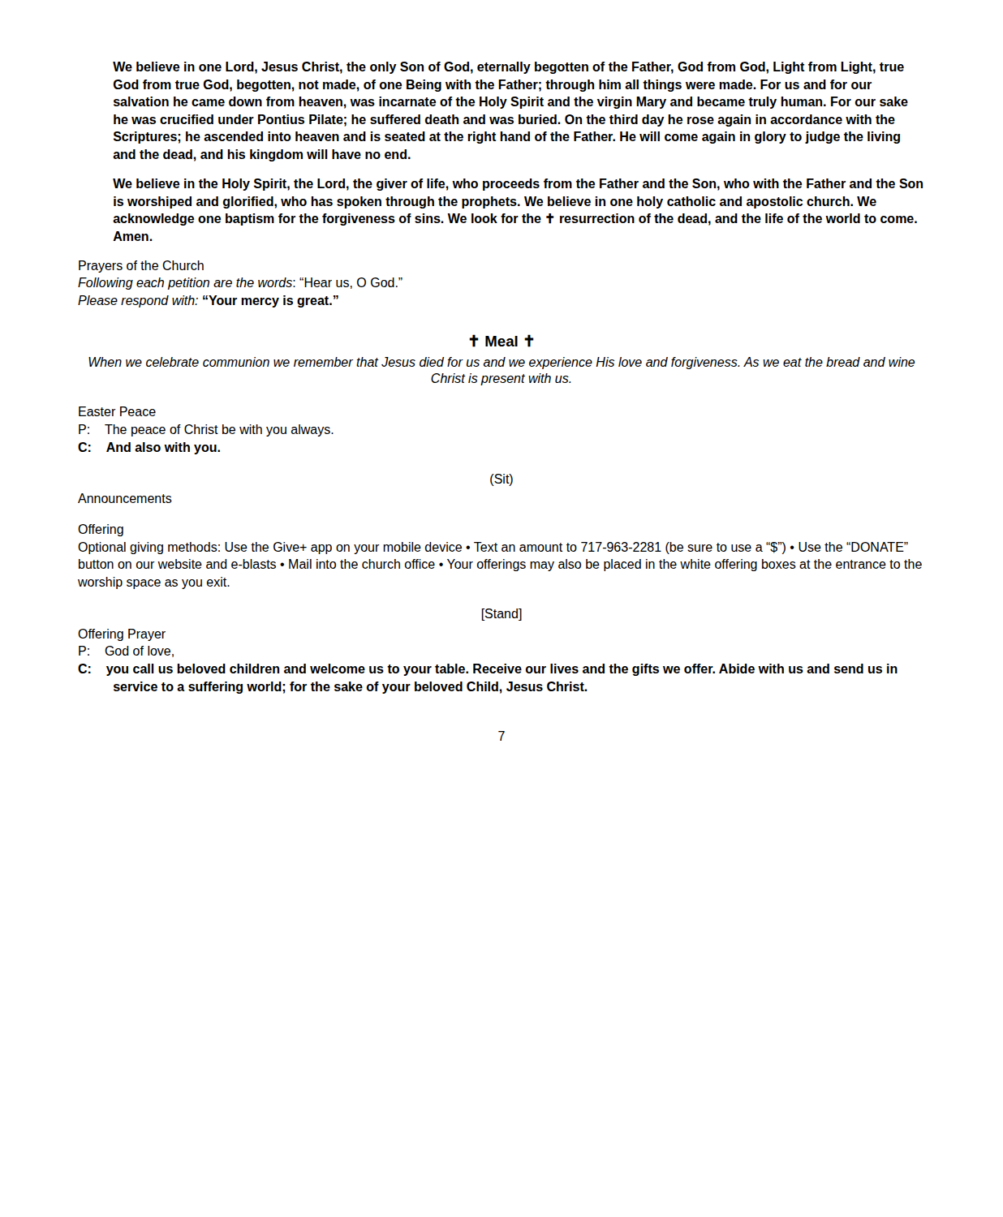We believe in one Lord, Jesus Christ, the only Son of God, eternally begotten of the Father, God from God, Light from Light, true God from true God, begotten, not made, of one Being with the Father; through him all things were made. For us and for our salvation he came down from heaven, was incarnate of the Holy Spirit and the virgin Mary and became truly human. For our sake he was crucified under Pontius Pilate; he suffered death and was buried. On the third day he rose again in accordance with the Scriptures; he ascended into heaven and is seated at the right hand of the Father. He will come again in glory to judge the living and the dead, and his kingdom will have no end.
We believe in the Holy Spirit, the Lord, the giver of life, who proceeds from the Father and the Son, who with the Father and the Son is worshiped and glorified, who has spoken through the prophets. We believe in one holy catholic and apostolic church. We acknowledge one baptism for the forgiveness of sins. We look for the ✝ resurrection of the dead, and the life of the world to come. Amen.
Prayers of the Church
Following each petition are the words: “Hear us, O God.”
Please respond with: “Your mercy is great.”
✝ Meal ✝
When we celebrate communion we remember that Jesus died for us and we experience His love and forgiveness. As we eat the bread and wine Christ is present with us.
Easter Peace
P: The peace of Christ be with you always.
C: And also with you.
(Sit)
Announcements
Offering
Optional giving methods: Use the Give+ app on your mobile device • Text an amount to 717-963-2281 (be sure to use a “$”) • Use the “DONATE” button on our website and e-blasts • Mail into the church office • Your offerings may also be placed in the white offering boxes at the entrance to the worship space as you exit.
[Stand]
Offering Prayer
P: God of love,
C: you call us beloved children and welcome us to your table. Receive our lives and the gifts we offer. Abide with us and send us in service to a suffering world; for the sake of your beloved Child, Jesus Christ.
7